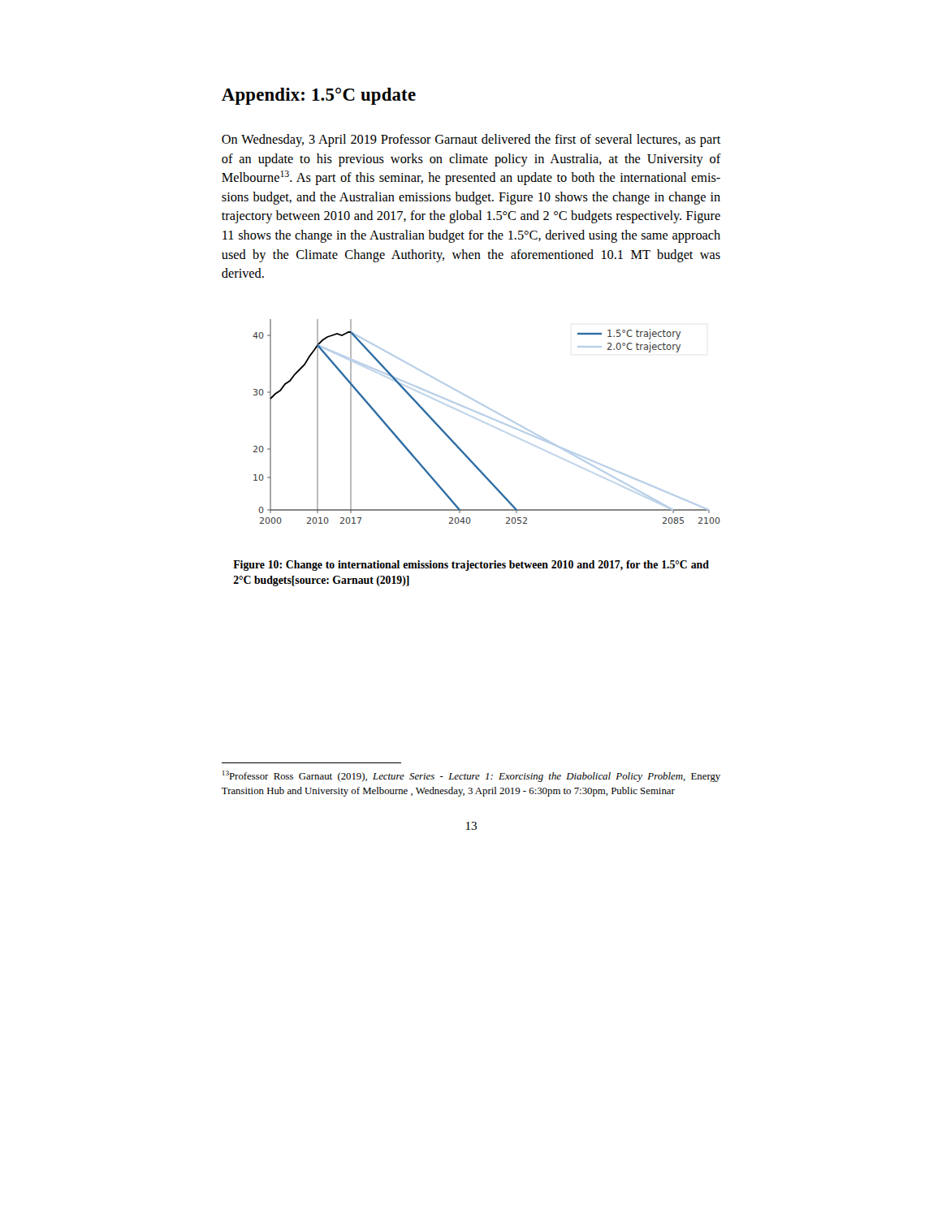Appendix: 1.5°C update
On Wednesday, 3 April 2019 Professor Garnaut delivered the first of several lectures, as part of an update to his previous works on climate policy in Australia, at the University of Melbourne13. As part of this seminar, he presented an update to both the international emissions budget, and the Australian emissions budget. Figure 10 shows the change in change in trajectory between 2010 and 2017, for the global 1.5°C and 2 °C budgets respectively. Figure 11 shows the change in the Australian budget for the 1.5°C, derived using the same approach used by the Climate Change Authority, when the aforementioned 10.1 MT budget was derived.
40 30 20 10 0 2000 2010 2017 2040 2052 2085 2100 1.5°C trajectory 2.0°C trajectory
Figure 10: Change to international emissions trajectories between 2010 and 2017, for the 1.5°C and 2°C budgets[source: Garnaut (2019)]
13Professor Ross Garnaut (2019), Lecture Series - Lecture 1: Exorcising the Diabolical Policy Problem, Energy Transition Hub and University of Melbourne , Wednesday, 3 April 2019 - 6:30pm to 7:30pm, Public Seminar
13